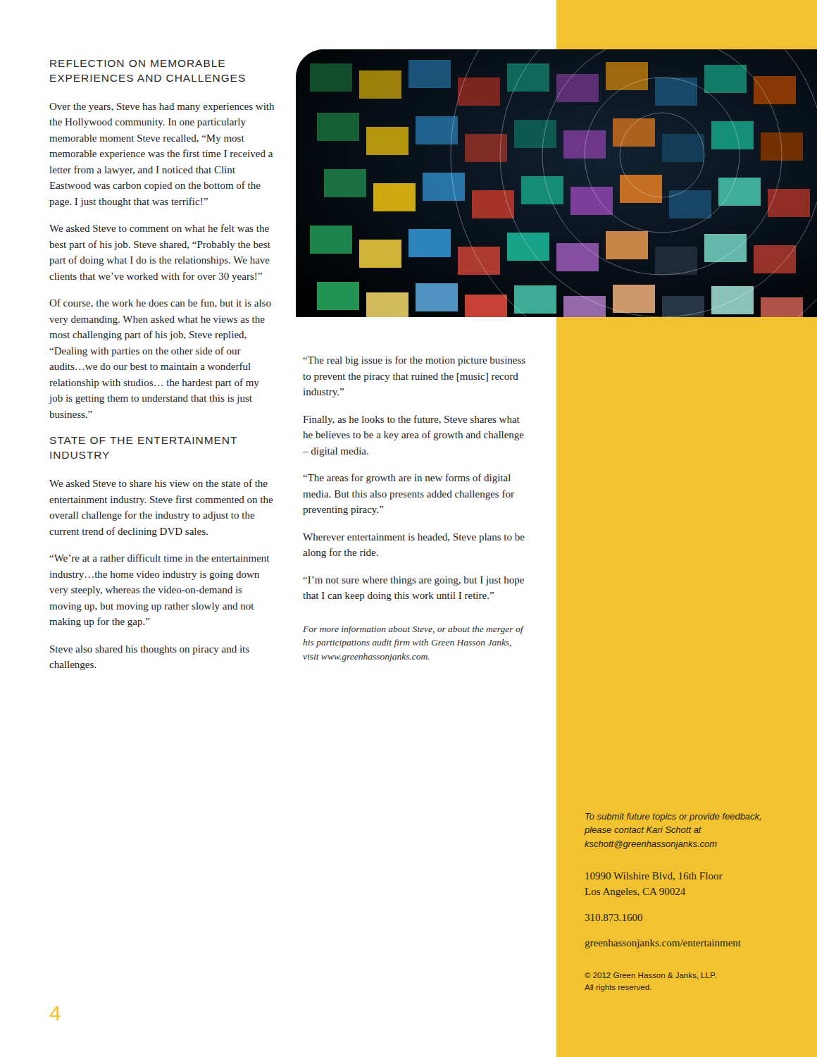Reflection on Memorable
Experiences and Challenges
Over the years, Steve has had many experiences with the Hollywood community. In one particularly memorable moment Steve recalled, “My most memorable experience was the first time I received a letter from a lawyer, and I noticed that Clint Eastwood was carbon copied on the bottom of the page. I just thought that was terrific!”
We asked Steve to comment on what he felt was the best part of his job. Steve shared, “Probably the best part of doing what I do is the relationships. We have clients that we’ve worked with for over 30 years!”
Of course, the work he does can be fun, but it is also very demanding. When asked what he views as the most challenging part of his job, Steve replied, “Dealing with parties on the other side of our audits…we do our best to maintain a wonderful relationship with studios… the hardest part of my job is getting them to understand that this is just business.”
State of the Entertainment
Industry
We asked Steve to share his view on the state of the entertainment industry. Steve first commented on the overall challenge for the industry to adjust to the current trend of declining DVD sales.
“We’re at a rather difficult time in the entertainment industry…the home video industry is going down very steeply, whereas the video-on-demand is moving up, but moving up rather slowly and not making up for the gap.”
Steve also shared his thoughts on piracy and its challenges.
“The real big issue is for the motion picture business to prevent the piracy that ruined the [music] record industry.”
Finally, as he looks to the future, Steve shares what he believes to be a key area of growth and challenge – digital media.
“The areas for growth are in new forms of digital media. But this also presents added challenges for preventing piracy.”
Wherever entertainment is headed, Steve plans to be along for the ride.
“I’m not sure where things are going, but I just hope that I can keep doing this work until I retire.”
For more information about Steve, or about the merger of his participations audit firm with Green Hasson Janks, visit www.greenhassonjanks.com.
To submit future topics or provide feedback, please contact Kari Schott at kschott@greenhassonjanks.com
10990 Wilshire Blvd, 16th Floor
Los Angeles, CA 90024
310.873.1600
greenhassonjanks.com/entertainment
© 2012 Green Hasson & Janks, LLP.
All rights reserved.
4